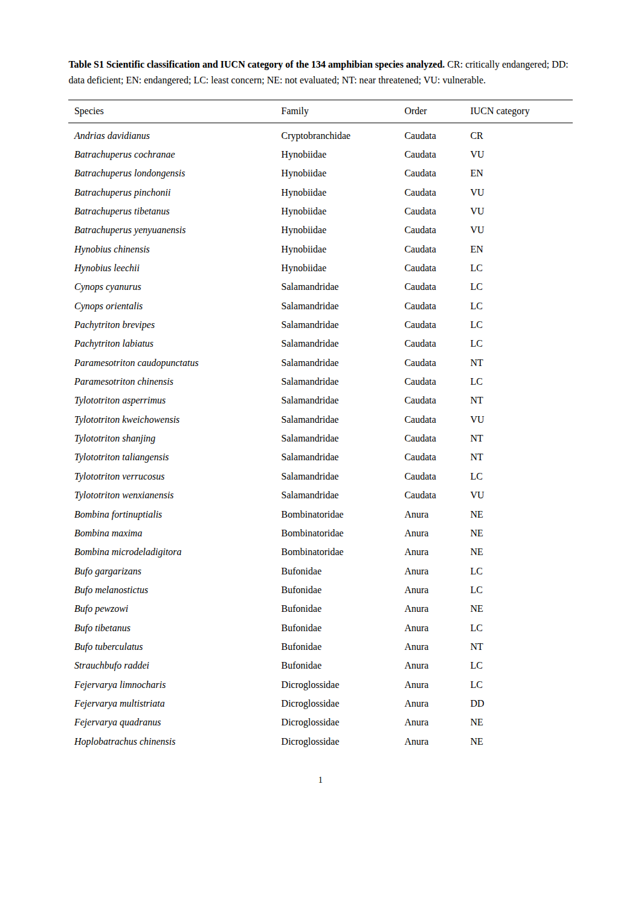Table S1 Scientific classification and IUCN category of the 134 amphibian species analyzed. CR: critically endangered; DD: data deficient; EN: endangered; LC: least concern; NE: not evaluated; NT: near threatened; VU: vulnerable.
| Species | Family | Order | IUCN category |
| --- | --- | --- | --- |
| Andrias davidianus | Cryptobranchidae | Caudata | CR |
| Batrachuperus cochranae | Hynobiidae | Caudata | VU |
| Batrachuperus londongensis | Hynobiidae | Caudata | EN |
| Batrachuperus pinchonii | Hynobiidae | Caudata | VU |
| Batrachuperus tibetanus | Hynobiidae | Caudata | VU |
| Batrachuperus yenyuanensis | Hynobiidae | Caudata | VU |
| Hynobius chinensis | Hynobiidae | Caudata | EN |
| Hynobius leechii | Hynobiidae | Caudata | LC |
| Cynops cyanurus | Salamandridae | Caudata | LC |
| Cynops orientalis | Salamandridae | Caudata | LC |
| Pachytriton brevipes | Salamandridae | Caudata | LC |
| Pachytriton labiatus | Salamandridae | Caudata | LC |
| Paramesotriton caudopunctatus | Salamandridae | Caudata | NT |
| Paramesotriton chinensis | Salamandridae | Caudata | LC |
| Tylototriton asperrimus | Salamandridae | Caudata | NT |
| Tylototriton kweichowensis | Salamandridae | Caudata | VU |
| Tylototriton shanjing | Salamandridae | Caudata | NT |
| Tylototriton taliangensis | Salamandridae | Caudata | NT |
| Tylototriton verrucosus | Salamandridae | Caudata | LC |
| Tylototriton wenxianensis | Salamandridae | Caudata | VU |
| Bombina fortinuptialis | Bombinatoridae | Anura | NE |
| Bombina maxima | Bombinatoridae | Anura | NE |
| Bombina microdeladigitora | Bombinatoridae | Anura | NE |
| Bufo gargarizans | Bufonidae | Anura | LC |
| Bufo melanostictus | Bufonidae | Anura | LC |
| Bufo pewzowi | Bufonidae | Anura | NE |
| Bufo tibetanus | Bufonidae | Anura | LC |
| Bufo tuberculatus | Bufonidae | Anura | NT |
| Strauchbufo raddei | Bufonidae | Anura | LC |
| Fejervarya limnocharis | Dicroglossidae | Anura | LC |
| Fejervarya multistriata | Dicroglossidae | Anura | DD |
| Fejervarya quadranus | Dicroglossidae | Anura | NE |
| Hoplobatrachus chinensis | Dicroglossidae | Anura | NE |
1